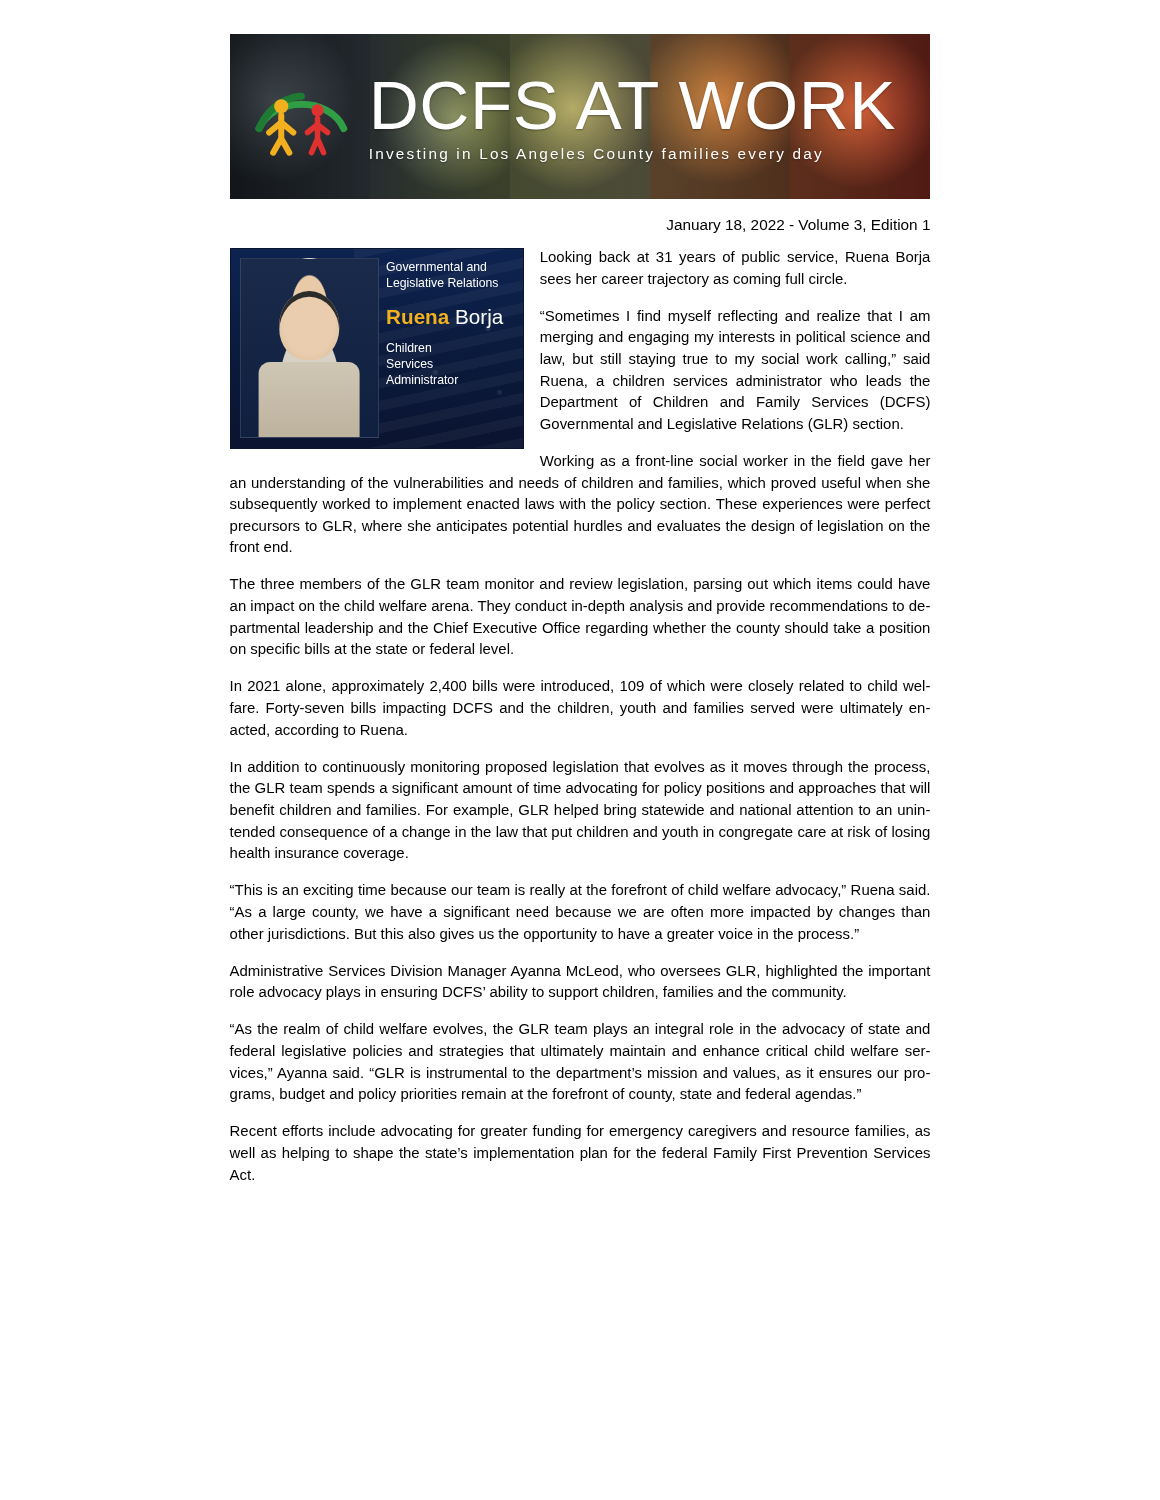DCFS AT WORK
Investing in Los Angeles County families every day
January 18, 2022 - Volume 3, Edition 1
Governmental and
Legislative Relations
Ruena Borja
Children
Services
Administrator
Looking back at 31 years of public service, Ruena Borja sees her career trajectory as coming full circle.
“Sometimes I find myself reflecting and realize that I am merging and engaging my interests in political science and law, but still staying true to my social work calling,” said Ruena, a children services administrator who leads the Department of Children and Family Services (DCFS) Governmental and Legislative Relations (GLR) section.
Working as a front-line social worker in the field gave her an understanding of the vulnerabilities and needs of children and families, which proved useful when she subsequently worked to implement enacted laws with the policy section. These experiences were perfect precursors to GLR, where she anticipates potential hurdles and evaluates the design of legislation on the front end.
The three members of the GLR team monitor and review legislation, parsing out which items could have an impact on the child welfare arena. They conduct in-depth analysis and provide recommendations to departmental leadership and the Chief Executive Office regarding whether the county should take a position on specific bills at the state or federal level.
In 2021 alone, approximately 2,400 bills were introduced, 109 of which were closely related to child welfare. Forty-seven bills impacting DCFS and the children, youth and families served were ultimately enacted, according to Ruena.
In addition to continuously monitoring proposed legislation that evolves as it moves through the process, the GLR team spends a significant amount of time advocating for policy positions and approaches that will benefit children and families. For example, GLR helped bring statewide and national attention to an unintended consequence of a change in the law that put children and youth in congregate care at risk of losing health insurance coverage.
“This is an exciting time because our team is really at the forefront of child welfare advocacy,” Ruena said. “As a large county, we have a significant need because we are often more impacted by changes than other jurisdictions. But this also gives us the opportunity to have a greater voice in the process.”
Administrative Services Division Manager Ayanna McLeod, who oversees GLR, highlighted the important role advocacy plays in ensuring DCFS’ ability to support children, families and the community.
“As the realm of child welfare evolves, the GLR team plays an integral role in the advocacy of state and federal legislative policies and strategies that ultimately maintain and enhance critical child welfare services,” Ayanna said. “GLR is instrumental to the department’s mission and values, as it ensures our programs, budget and policy priorities remain at the forefront of county, state and federal agendas.”
Recent efforts include advocating for greater funding for emergency caregivers and resource families, as well as helping to shape the state’s implementation plan for the federal Family First Prevention Services Act.